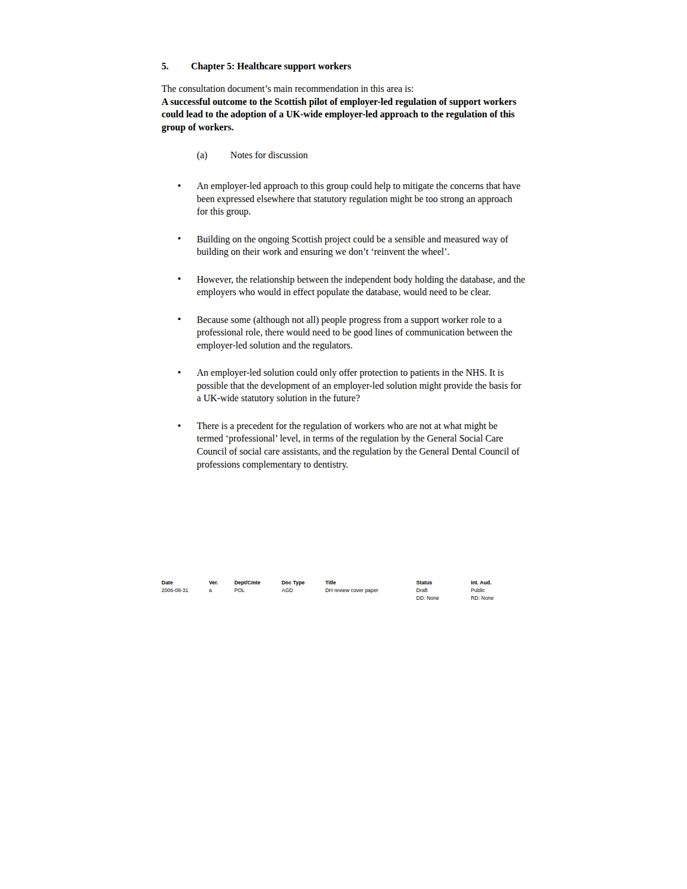5. Chapter 5: Healthcare support workers
The consultation document’s main recommendation in this area is:
A successful outcome to the Scottish pilot of employer-led regulation of support workers could lead to the adoption of a UK-wide employer-led approach to the regulation of this group of workers.
(a) Notes for discussion
An employer-led approach to this group could help to mitigate the concerns that have been expressed elsewhere that statutory regulation might be too strong an approach for this group.
Building on the ongoing Scottish project could be a sensible and measured way of building on their work and ensuring we don’t ‘reinvent the wheel’.
However, the relationship between the independent body holding the database, and the employers who would in effect populate the database, would need to be clear.
Because some (although not all) people progress from a support worker role to a professional role, there would need to be good lines of communication between the employer-led solution and the regulators.
An employer-led solution could only offer protection to patients in the NHS. It is possible that the development of an employer-led solution might provide the basis for a UK-wide statutory solution in the future?
There is a precedent for the regulation of workers who are not at what might be termed ‘professional’ level, in terms of the regulation by the General Social Care Council of social care assistants, and the regulation by the General Dental Council of professions complementary to dentistry.
| Date | Ver. | Dept/Cmte | Doc Type | Title | Status | Int. Aud. |
| --- | --- | --- | --- | --- | --- | --- |
| 2006-08-31 | a | POL | AGD | DH review cover paper | Draft | Public |
| | | | | | DD: None | RD: None |